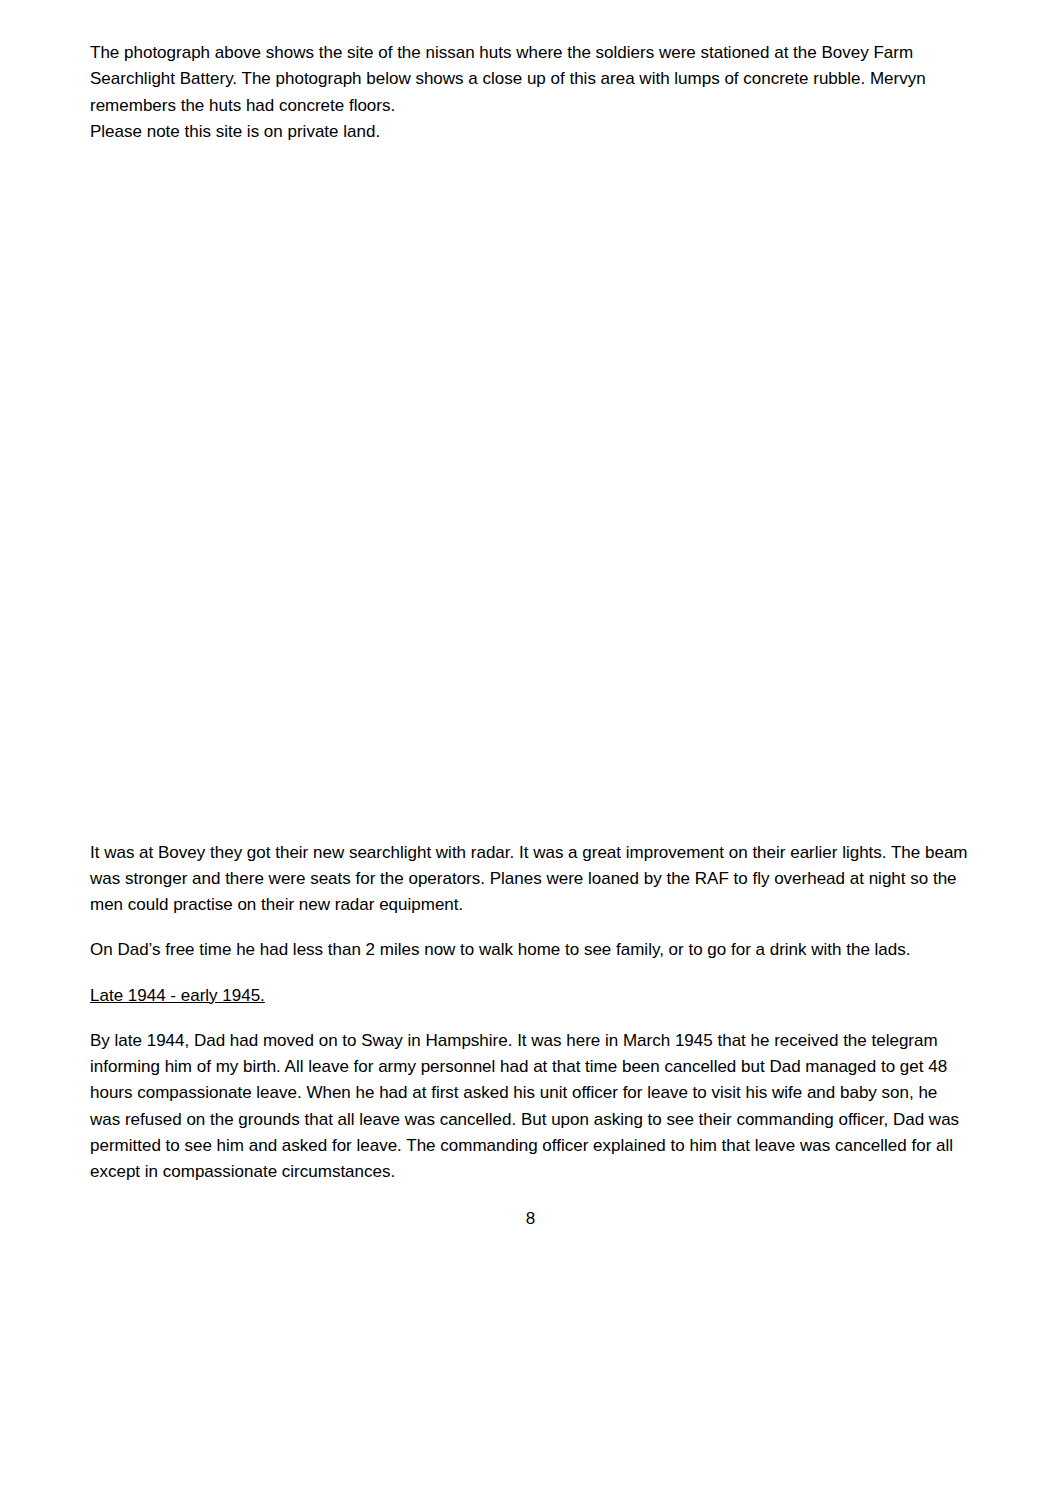The photograph above shows the site of the nissan huts where the soldiers were stationed at the Bovey Farm Searchlight Battery. The photograph below shows a close up of this area with lumps of concrete rubble. Mervyn remembers the huts had concrete floors.
Please note this site is on private land.
It was at Bovey they got their new searchlight with radar. It was a great improvement on their earlier lights. The beam was stronger and there were seats for the operators. Planes were loaned by the RAF to fly overhead at night so the men could practise on their new radar equipment.
On Dad’s free time he had less than 2 miles now to walk home to see family, or to go for a drink with the lads.
Late 1944 - early 1945.
By late 1944, Dad had moved on to Sway in Hampshire. It was here in March 1945 that he received the telegram informing him of my birth. All leave for army personnel had at that time been cancelled but Dad managed to get 48 hours compassionate leave. When he had at first asked his unit officer for leave to visit his wife and baby son, he was refused on the grounds that all leave was cancelled. But upon asking to see their commanding officer, Dad was permitted to see him and asked for leave. The commanding officer explained to him that leave was cancelled for all except in compassionate circumstances.
8